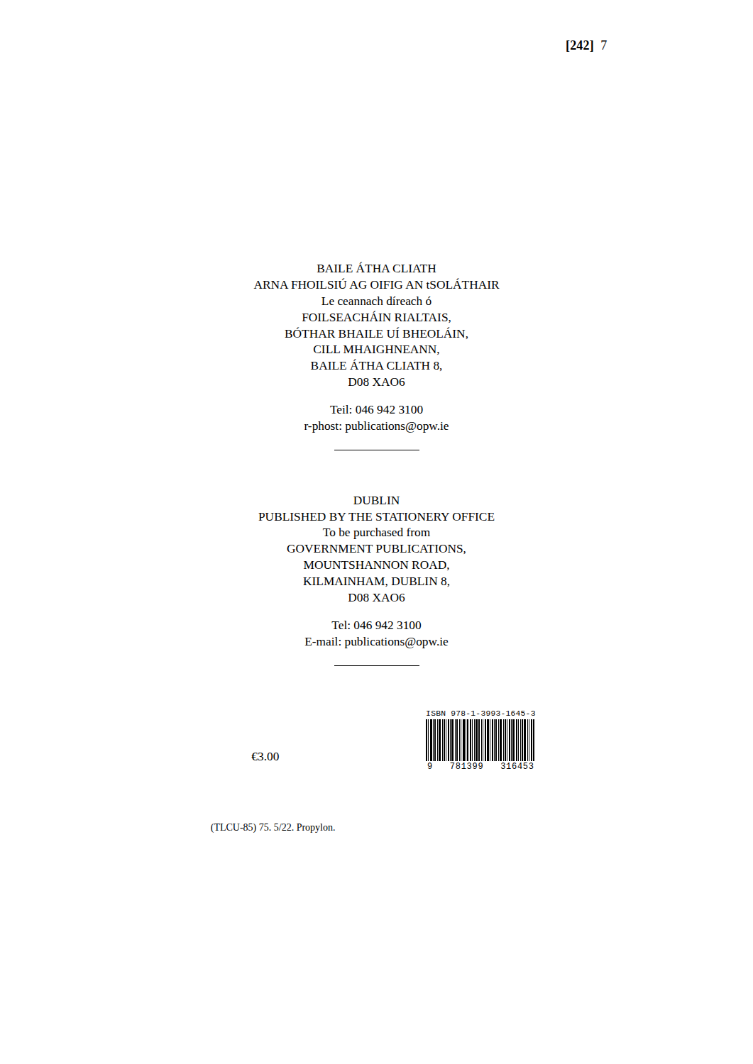[242] 7
BAILE ÁTHA CLIATH
ARNA FHOILSIÚ AG OIFIG AN tSOLÁTHAIR
Le ceannach díreach ó
FOILSEACHÁIN RIALTAIS,
BÓTHAR BHAILE UÍ BHEOLÁIN,
CILL MHAIGHNEANN,
BAILE ÁTHA CLIATH 8,
D08 XAO6
Teil: 046 942 3100
r-phost: publications@opw.ie
DUBLIN
PUBLISHED BY THE STATIONERY OFFICE
To be purchased from
GOVERNMENT PUBLICATIONS,
MOUNTSHANNON ROAD,
KILMAINHAM, DUBLIN 8,
D08 XAO6
Tel: 046 942 3100
E-mail: publications@opw.ie
€3.00
ISBN 978-1-3993-1645-3
9 781399 316453
(TLCU-85) 75. 5/22. Propylon.